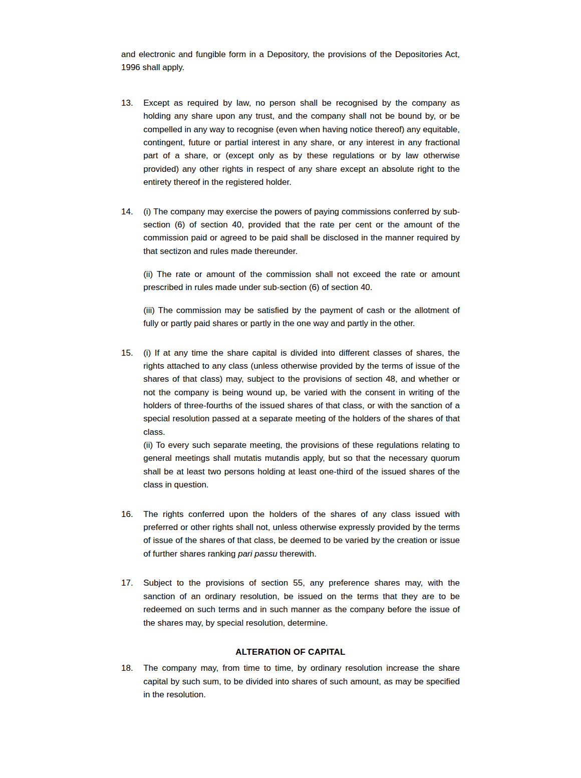and electronic and fungible form in a Depository, the provisions of the Depositories Act, 1996 shall apply.
13.
Except as required by law, no person shall be recognised by the company as holding any share upon any trust, and the company shall not be bound by, or be compelled in any way to recognise (even when having notice thereof) any equitable, contingent, future or partial interest in any share, or any interest in any fractional part of a share, or (except only as by these regulations or by law otherwise provided) any other rights in respect of any share except an absolute right to the entirety thereof in the registered holder.
14.
(i) The company may exercise the powers of paying commissions conferred by sub-section (6) of section 40, provided that the rate per cent or the amount of the commission paid or agreed to be paid shall be disclosed in the manner required by that sectizon and rules made thereunder.
(ii) The rate or amount of the commission shall not exceed the rate or amount prescribed in rules made under sub-section (6) of section 40.
(iii) The commission may be satisfied by the payment of cash or the allotment of fully or partly paid shares or partly in the one way and partly in the other.
15.
(i) If at any time the share capital is divided into different classes of shares, the rights attached to any class (unless otherwise provided by the terms of issue of the shares of that class) may, subject to the provisions of section 48, and whether or not the company is being wound up, be varied with the consent in writing of the holders of three-fourths of the issued shares of that class, or with the sanction of a special resolution passed at a separate meeting of the holders of the shares of that class.
(ii) To every such separate meeting, the provisions of these regulations relating to general meetings shall mutatis mutandis apply, but so that the necessary quorum shall be at least two persons holding at least one-third of the issued shares of the class in question.
16.
The rights conferred upon the holders of the shares of any class issued with preferred or other rights shall not, unless otherwise expressly provided by the terms of issue of the shares of that class, be deemed to be varied by the creation or issue of further shares ranking pari passu therewith.
17.
Subject to the provisions of section 55, any preference shares may, with the sanction of an ordinary resolution, be issued on the terms that they are to be redeemed on such terms and in such manner as the company before the issue of the shares may, by special resolution, determine.
Alteration of Capital
18.
The company may, from time to time, by ordinary resolution increase the share capital by such sum, to be divided into shares of such amount, as may be specified in the resolution.